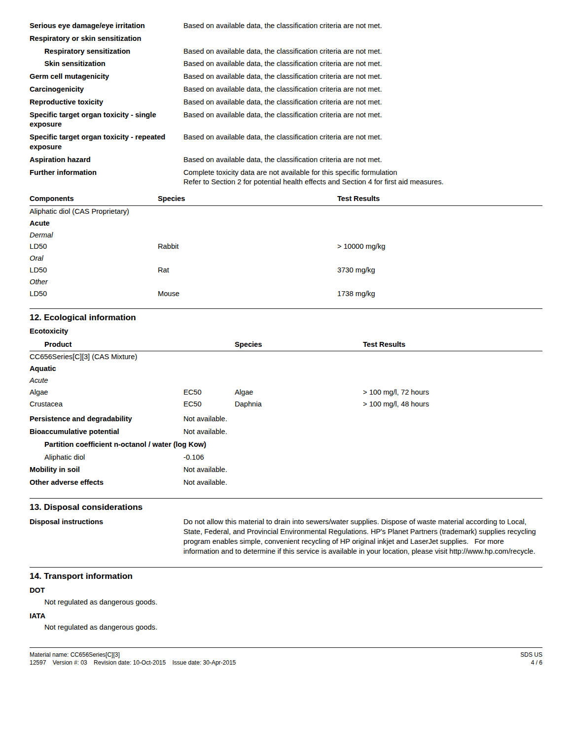| Serious eye damage/eye irritation | Based on available data, the classification criteria are not met. |
| Respiratory or skin sensitization | |
| Respiratory sensitization | Based on available data, the classification criteria are not met. |
| Skin sensitization | Based on available data, the classification criteria are not met. |
| Germ cell mutagenicity | Based on available data, the classification criteria are not met. |
| Carcinogenicity | Based on available data, the classification criteria are not met. |
| Reproductive toxicity | Based on available data, the classification criteria are not met. |
| Specific target organ toxicity - single exposure | Based on available data, the classification criteria are not met. |
| Specific target organ toxicity - repeated exposure | Based on available data, the classification criteria are not met. |
| Aspiration hazard | Based on available data, the classification criteria are not met. |
| Further information | Complete toxicity data are not available for this specific formulation Refer to Section 2 for potential health effects and Section 4 for first aid measures. |
| Components | Species | Test Results |
| --- | --- | --- |
| Aliphatic diol (CAS Proprietary) |
| Acute | | |
| Dermal | | |
| LD50 | Rabbit | > 10000 mg/kg |
| Oral | | |
| LD50 | Rat | 3730 mg/kg |
| Other | | |
| LD50 | Mouse | 1738 mg/kg |
12. Ecological information
Ecotoxicity
| Product | | Species | Test Results |
| --- | --- | --- | --- |
| CC656Series[C][3] (CAS Mixture) |
| Aquatic |
| Acute |
| Algae | EC50 | Algae | > 100 mg/l, 72 hours |
| Crustacea | EC50 | Daphnia | > 100 mg/l, 48 hours |
| Persistence and degradability | Not available. |
| Bioaccumulative potential | Not available. |
| Partition coefficient n-octanol / water (log Kow) |
| Aliphatic diol | -0.106 |
| Mobility in soil | Not available. |
| Other adverse effects | Not available. |
13. Disposal considerations
| Disposal instructions | Do not allow this material to drain into sewers/water supplies. Dispose of waste material according to Local, State, Federal, and Provincial Environmental Regulations. HP's Planet Partners (trademark) supplies recycling program enables simple, convenient recycling of HP original inkjet and LaserJet supplies. For more information and to determine if this service is available in your location, please visit http://www.hp.com/recycle. |
14. Transport information
DOT
Not regulated as dangerous goods.
IATA
Not regulated as dangerous goods.
Material name: CC656Series[C][3]
12597 Version #: 03 Revision date: 10-Oct-2015 Issue date: 30-Apr-2015
SDS US
4 / 6